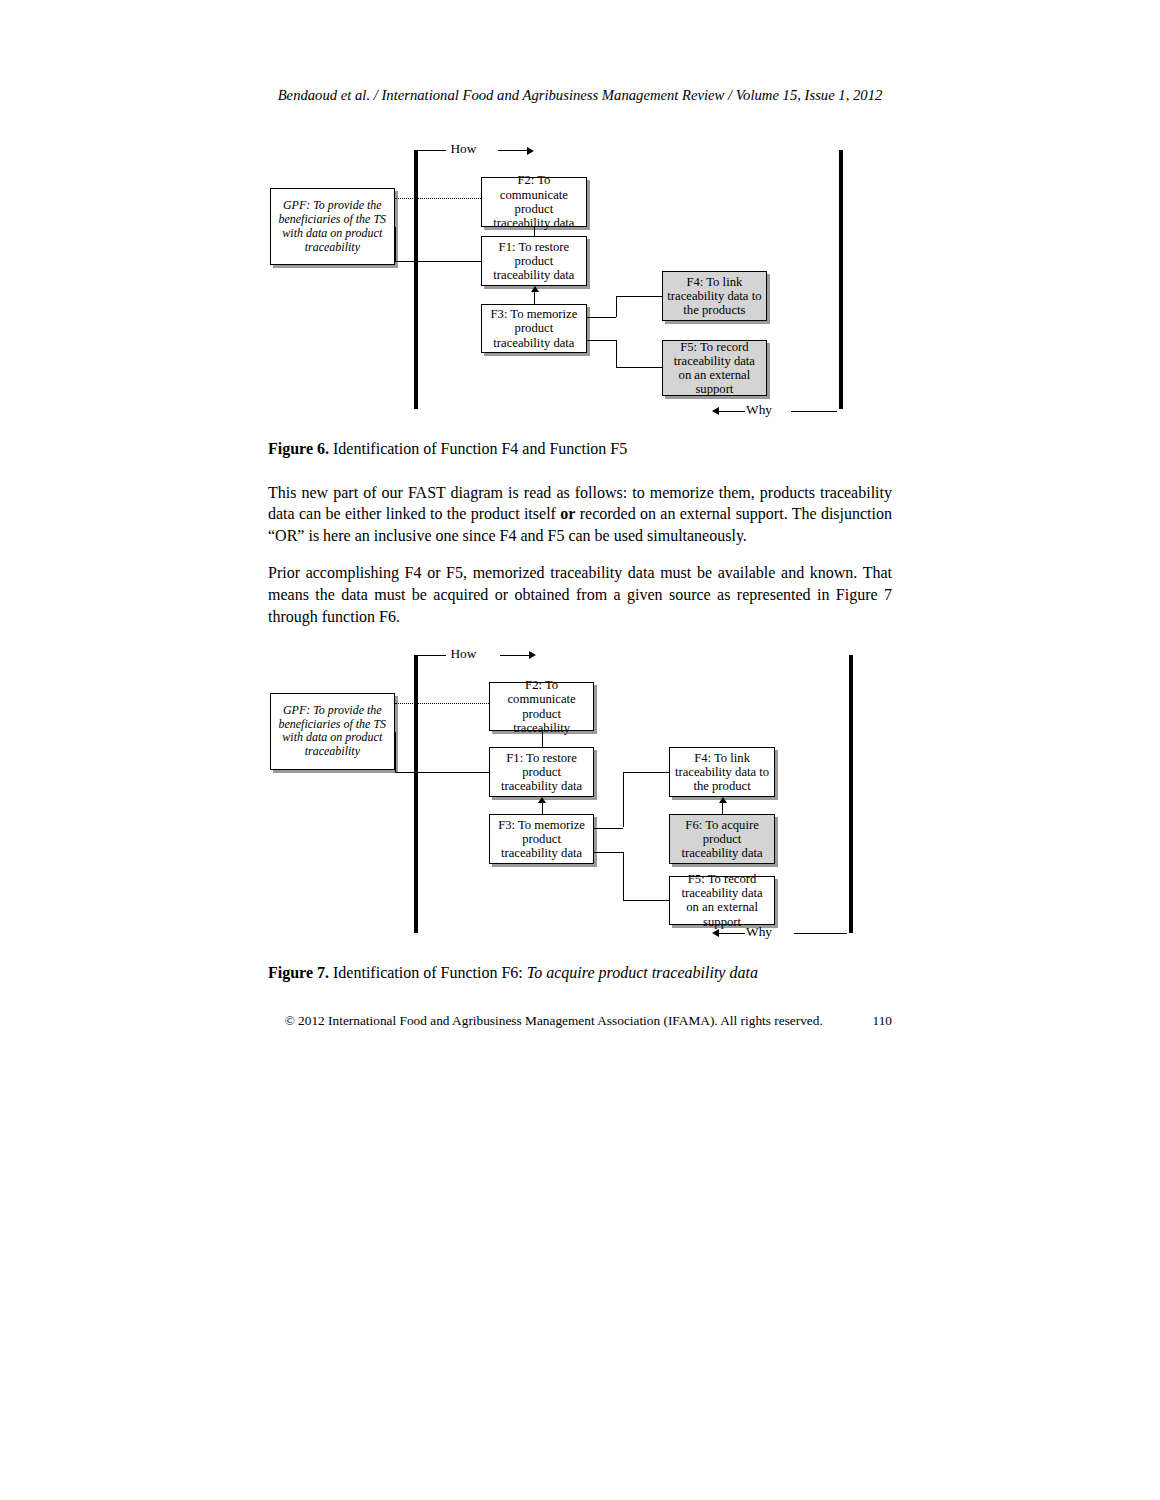Bendaoud et al. / International Food and Agribusiness Management Review / Volume 15, Issue 1, 2012
How
GPF: To provide the beneficiaries of the TS with data on product traceability
F2: To communicate product traceability data
F1: To restore product traceability data
F3: To memorize product traceability data
F4: To link traceability data to the products
F5: To record traceability data on an external support
Why
Figure 6. Identification of Function F4 and Function F5
This new part of our FAST diagram is read as follows: to memorize them, products traceability data can be either linked to the product itself or recorded on an external support. The disjunction “OR” is here an inclusive one since F4 and F5 can be used simultaneously.
Prior accomplishing F4 or F5, memorized traceability data must be available and known. That means the data must be acquired or obtained from a given source as represented in Figure 7 through function F6.
How
GPF: To provide the beneficiaries of the TS with data on product traceability
F2: To communicate product traceability
F1: To restore product traceability data
F3: To memorize product traceability data
F4: To link traceability data to the product
F6: To acquire product traceability data
F5: To record traceability data on an external support
Why
Figure 7. Identification of Function F6: To acquire product traceability data
© 2012 International Food and Agribusiness Management Association (IFAMA). All rights reserved.
110